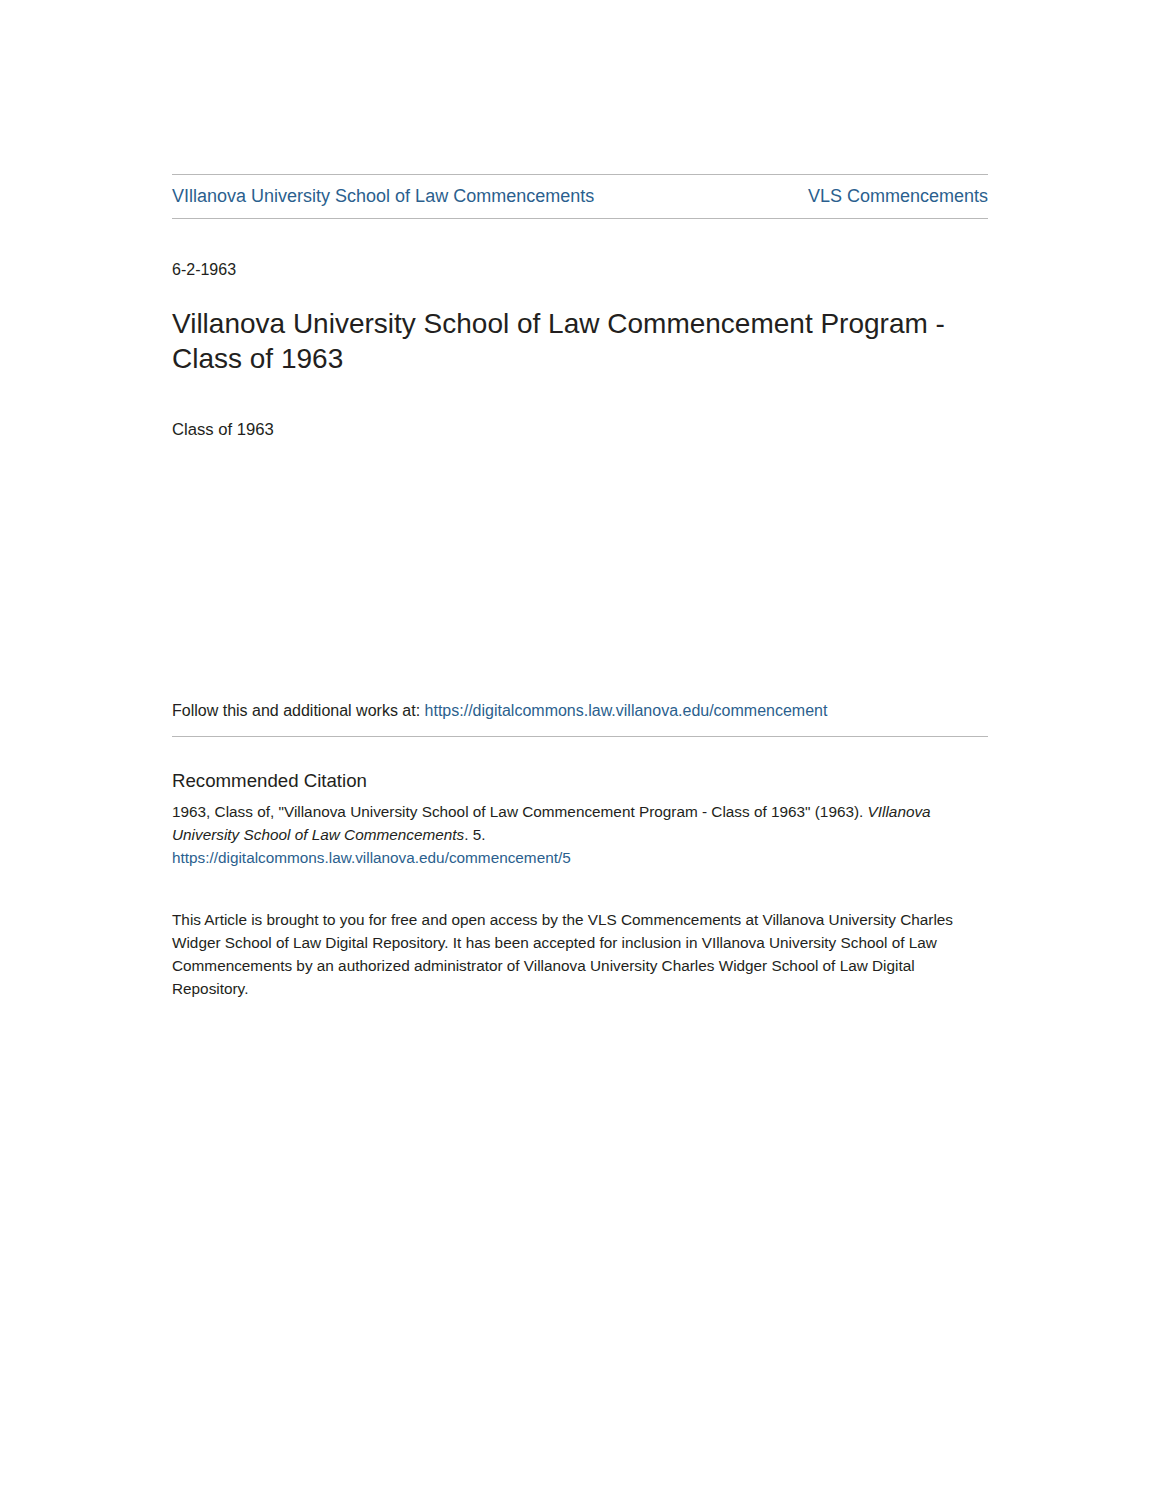VIllanova University School of Law Commencements
VLS Commencements
6-2-1963
Villanova University School of Law Commencement Program - Class of 1963
Class of 1963
Follow this and additional works at: https://digitalcommons.law.villanova.edu/commencement
Recommended Citation
1963, Class of, "Villanova University School of Law Commencement Program - Class of 1963" (1963). VIllanova University School of Law Commencements. 5.
https://digitalcommons.law.villanova.edu/commencement/5
This Article is brought to you for free and open access by the VLS Commencements at Villanova University Charles Widger School of Law Digital Repository. It has been accepted for inclusion in VIllanova University School of Law Commencements by an authorized administrator of Villanova University Charles Widger School of Law Digital Repository.